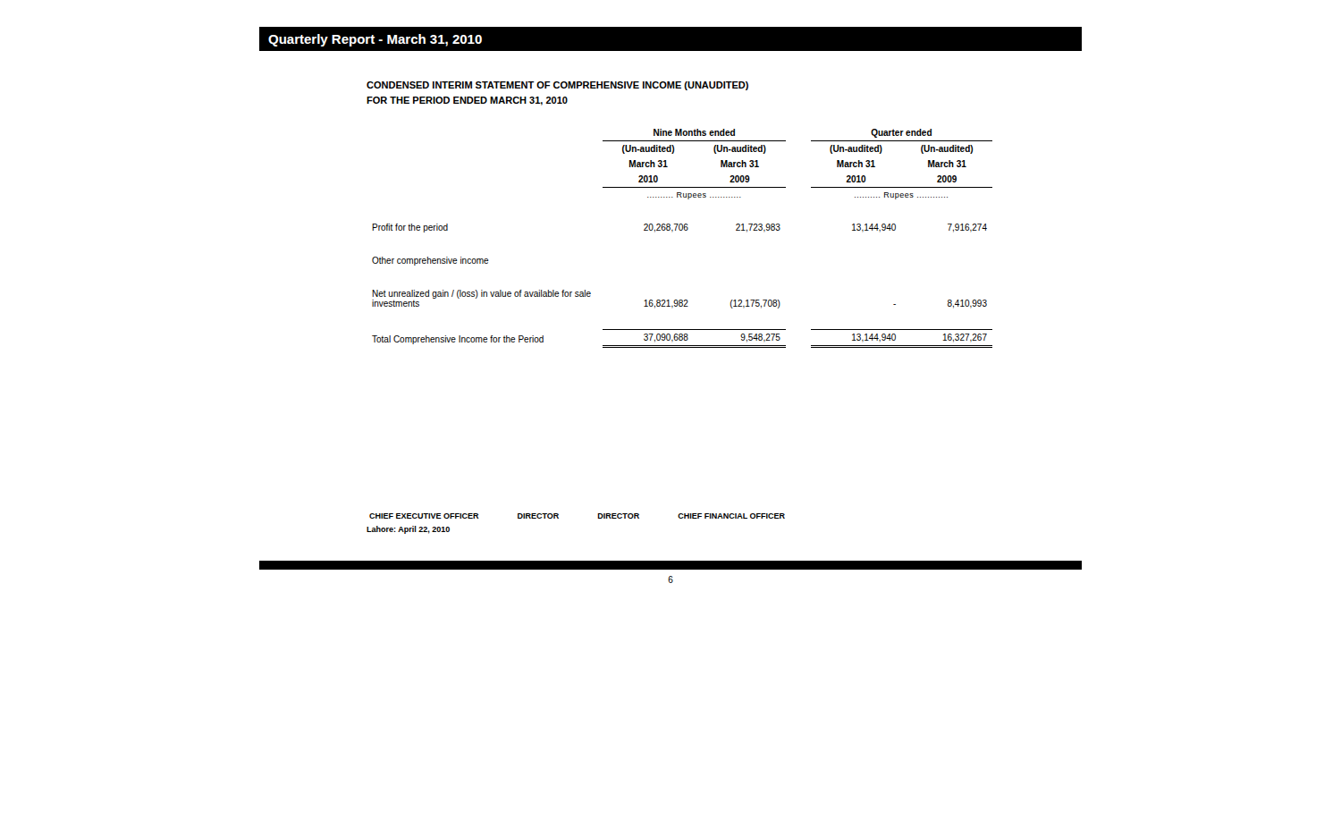Quarterly Report - March 31, 2010
CONDENSED INTERIM STATEMENT OF COMPREHENSIVE INCOME (UNAUDITED)
FOR THE PERIOD ENDED MARCH 31, 2010
| | Nine Months ended | | Quarter ended |
| | (Un-audited) | (Un-audited) | | (Un-audited) | (Un-audited) |
| | March 31 | March 31 | | March 31 | March 31 |
| | 2010 | 2009 | | 2010 | 2009 |
| | .......... Rupees ............ | | .......... Rupees ............ |
| Profit for the period | 20,268,706 | 21,723,983 | | 13,144,940 | 7,916,274 |
| Other comprehensive income | | | | | |
| Net unrealized gain / (loss) in value of available for sale investments | 16,821,982 | (12,175,708) | | - | 8,410,993 |
| Total Comprehensive Income for the Period | 37,090,688 | 9,548,275 | | 13,144,940 | 16,327,267 |
| CHIEF EXECUTIVE OFFICER | DIRECTOR | DIRECTOR | CHIEF FINANCIAL OFFICER |
Lahore: April 22, 2010
6